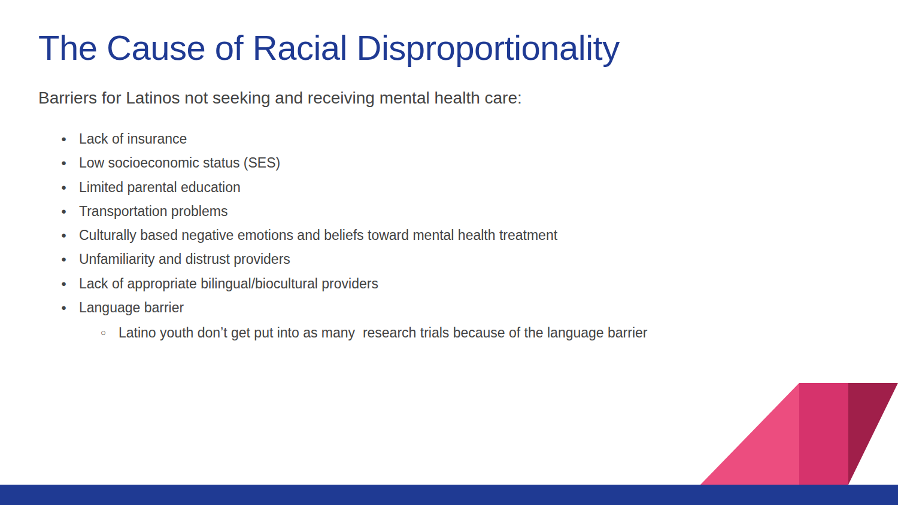The Cause of Racial Disproportionality
Barriers for Latinos not seeking and receiving mental health care:
Lack of insurance
Low socioeconomic status (SES)
Limited parental education
Transportation problems
Culturally based negative emotions and beliefs toward mental health treatment
Unfamiliarity and distrust providers
Lack of appropriate bilingual/biocultural providers
Language barrier
Latino youth don’t get put into as many research trials because of the language barrier